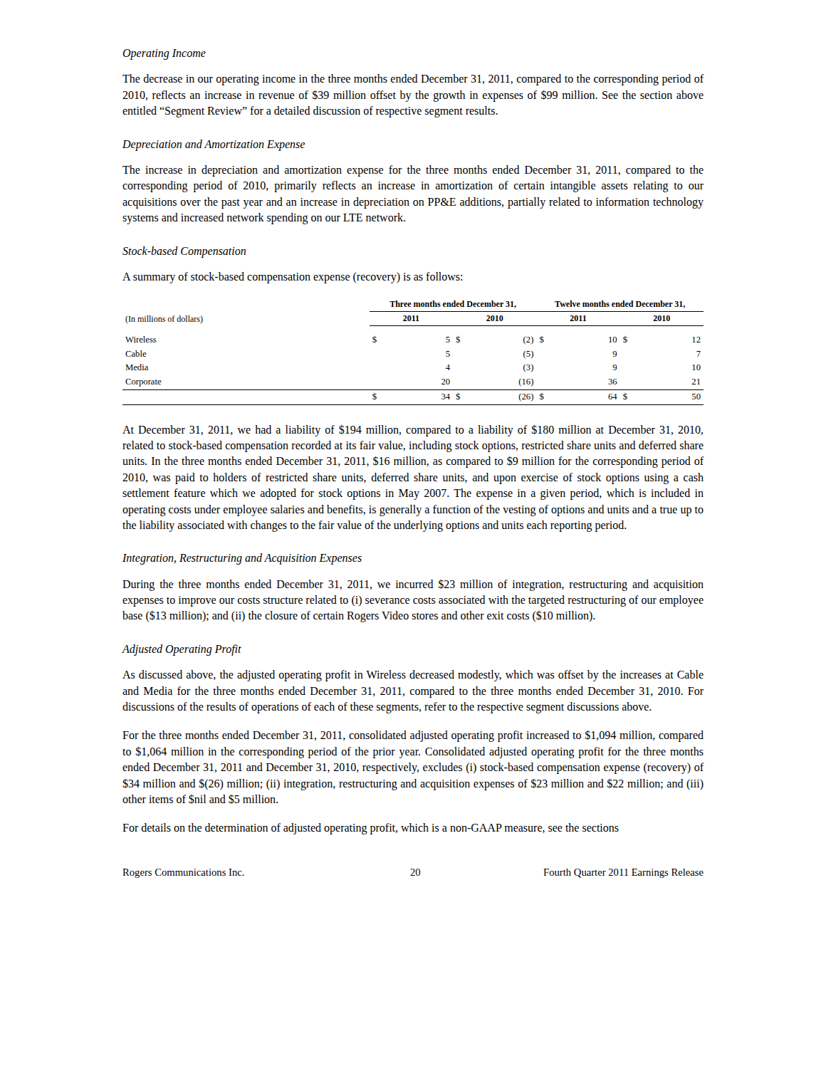Operating Income
The decrease in our operating income in the three months ended December 31, 2011, compared to the corresponding period of 2010, reflects an increase in revenue of $39 million offset by the growth in expenses of $99 million. See the section above entitled “Segment Review” for a detailed discussion of respective segment results.
Depreciation and Amortization Expense
The increase in depreciation and amortization expense for the three months ended December 31, 2011, compared to the corresponding period of 2010, primarily reflects an increase in amortization of certain intangible assets relating to our acquisitions over the past year and an increase in depreciation on PP&E additions, partially related to information technology systems and increased network spending on our LTE network.
Stock-based Compensation
A summary of stock-based compensation expense (recovery) is as follows:
| | Three months ended December 31, | Twelve months ended December 31, |
| --- | --- | --- |
| (In millions of dollars) | 2011 | 2010 | 2011 | 2010 |
| Wireless | $ | 5 | $ | (2) | $ | 10 | $ | 12 |
| Cable | | 5 | | (5) | | 9 | | 7 |
| Media | | 4 | | (3) | | 9 | | 10 |
| Corporate | | 20 | | (16) | | 36 | | 21 |
| | $ | 34 | $ | (26) | $ | 64 | $ | 50 |
At December 31, 2011, we had a liability of $194 million, compared to a liability of $180 million at December 31, 2010, related to stock-based compensation recorded at its fair value, including stock options, restricted share units and deferred share units. In the three months ended December 31, 2011, $16 million, as compared to $9 million for the corresponding period of 2010, was paid to holders of restricted share units, deferred share units, and upon exercise of stock options using a cash settlement feature which we adopted for stock options in May 2007. The expense in a given period, which is included in operating costs under employee salaries and benefits, is generally a function of the vesting of options and units and a true up to the liability associated with changes to the fair value of the underlying options and units each reporting period.
Integration, Restructuring and Acquisition Expenses
During the three months ended December 31, 2011, we incurred $23 million of integration, restructuring and acquisition expenses to improve our costs structure related to (i) severance costs associated with the targeted restructuring of our employee base ($13 million); and (ii) the closure of certain Rogers Video stores and other exit costs ($10 million).
Adjusted Operating Profit
As discussed above, the adjusted operating profit in Wireless decreased modestly, which was offset by the increases at Cable and Media for the three months ended December 31, 2011, compared to the three months ended December 31, 2010. For discussions of the results of operations of each of these segments, refer to the respective segment discussions above.
For the three months ended December 31, 2011, consolidated adjusted operating profit increased to $1,094 million, compared to $1,064 million in the corresponding period of the prior year. Consolidated adjusted operating profit for the three months ended December 31, 2011 and December 31, 2010, respectively, excludes (i) stock-based compensation expense (recovery) of $34 million and $(26) million; (ii) integration, restructuring and acquisition expenses of $23 million and $22 million; and (iii) other items of $nil and $5 million.
For details on the determination of adjusted operating profit, which is a non-GAAP measure, see the sections
Rogers Communications Inc. 20 Fourth Quarter 2011 Earnings Release